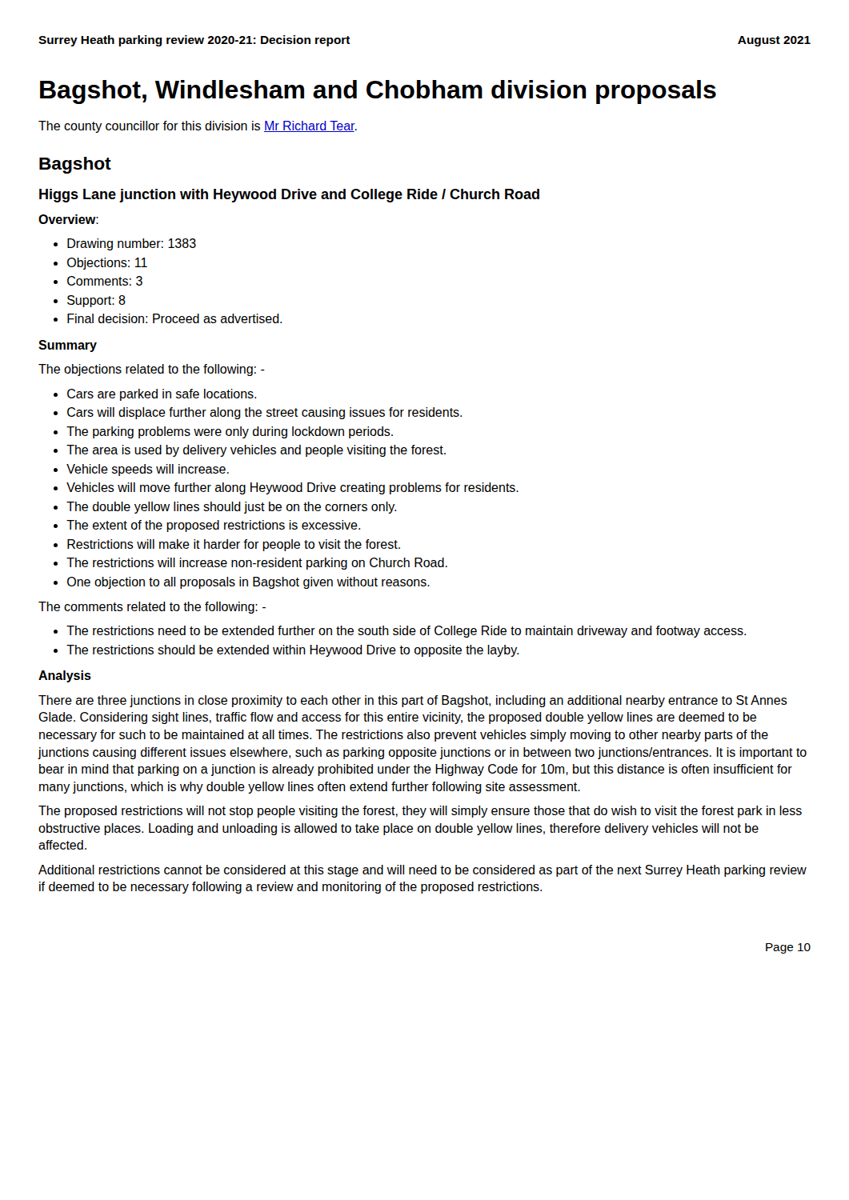Surrey Heath parking review 2020-21: Decision report August 2021
Bagshot, Windlesham and Chobham division proposals
The county councillor for this division is Mr Richard Tear.
Bagshot
Higgs Lane junction with Heywood Drive and College Ride / Church Road
Overview:
Drawing number: 1383
Objections: 11
Comments: 3
Support: 8
Final decision: Proceed as advertised.
Summary
The objections related to the following: -
Cars are parked in safe locations.
Cars will displace further along the street causing issues for residents.
The parking problems were only during lockdown periods.
The area is used by delivery vehicles and people visiting the forest.
Vehicle speeds will increase.
Vehicles will move further along Heywood Drive creating problems for residents.
The double yellow lines should just be on the corners only.
The extent of the proposed restrictions is excessive.
Restrictions will make it harder for people to visit the forest.
The restrictions will increase non-resident parking on Church Road.
One objection to all proposals in Bagshot given without reasons.
The comments related to the following: -
The restrictions need to be extended further on the south side of College Ride to maintain driveway and footway access.
The restrictions should be extended within Heywood Drive to opposite the layby.
Analysis
There are three junctions in close proximity to each other in this part of Bagshot, including an additional nearby entrance to St Annes Glade. Considering sight lines, traffic flow and access for this entire vicinity, the proposed double yellow lines are deemed to be necessary for such to be maintained at all times. The restrictions also prevent vehicles simply moving to other nearby parts of the junctions causing different issues elsewhere, such as parking opposite junctions or in between two junctions/entrances. It is important to bear in mind that parking on a junction is already prohibited under the Highway Code for 10m, but this distance is often insufficient for many junctions, which is why double yellow lines often extend further following site assessment.
The proposed restrictions will not stop people visiting the forest, they will simply ensure those that do wish to visit the forest park in less obstructive places. Loading and unloading is allowed to take place on double yellow lines, therefore delivery vehicles will not be affected.
Additional restrictions cannot be considered at this stage and will need to be considered as part of the next Surrey Heath parking review if deemed to be necessary following a review and monitoring of the proposed restrictions.
Page 10